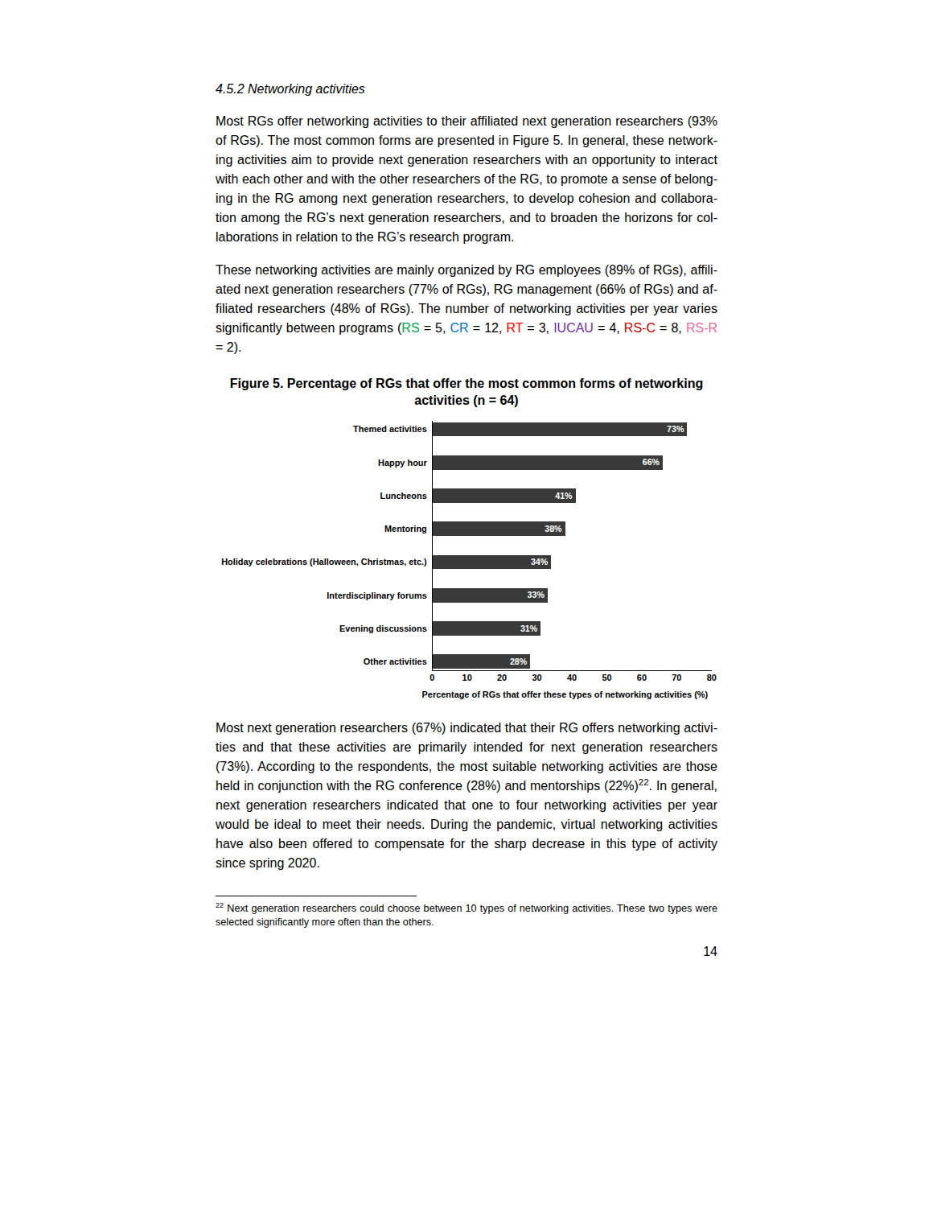4.5.2 Networking activities
Most RGs offer networking activities to their affiliated next generation researchers (93% of RGs). The most common forms are presented in Figure 5. In general, these networking activities aim to provide next generation researchers with an opportunity to interact with each other and with the other researchers of the RG, to promote a sense of belonging in the RG among next generation researchers, to develop cohesion and collaboration among the RG’s next generation researchers, and to broaden the horizons for collaborations in relation to the RG’s research program.
These networking activities are mainly organized by RG employees (89% of RGs), affiliated next generation researchers (77% of RGs), RG management (66% of RGs) and affiliated researchers (48% of RGs). The number of networking activities per year varies significantly between programs (RS = 5, CR = 12, RT = 3, IUCAU = 4, RS-C = 8, RS-R = 2).
Figure 5. Percentage of RGs that offer the most common forms of networking activities (n = 64)
| Themed activities | 73% |
| Happy hour | 66% |
| Luncheons | 41% |
| Mentoring | 38% |
| Holiday celebrations (Halloween, Christmas, etc.) | 34% |
| Interdisciplinary forums | 33% |
| Evening discussions | 31% |
| Other activities | 28% |
| | 0 10 20 30 40 50 60 70 80 |
Percentage of RGs that offer these types of networking activities (%)
Most next generation researchers (67%) indicated that their RG offers networking activities and that these activities are primarily intended for next generation researchers (73%). According to the respondents, the most suitable networking activities are those held in conjunction with the RG conference (28%) and mentorships (22%)22. In general, next generation researchers indicated that one to four networking activities per year would be ideal to meet their needs. During the pandemic, virtual networking activities have also been offered to compensate for the sharp decrease in this type of activity since spring 2020.
22 Next generation researchers could choose between 10 types of networking activities. These two types were selected significantly more often than the others.
14